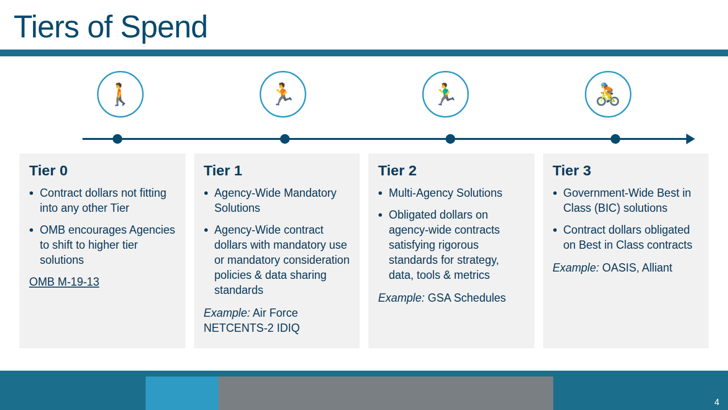Tiers of Spend
🚶
🏃
🏃‍♂️
🚴
Tier 0
Contract dollars not fitting into any other Tier
OMB encourages Agencies to shift to higher tier solutions
OMB M-19-13
Tier 1
Agency-Wide Mandatory Solutions
Agency-Wide contract dollars with mandatory use or mandatory consideration policies & data sharing standards
Example: Air Force NETCENTS-2 IDIQ
Tier 2
Multi-Agency Solutions
Obligated dollars on agency-wide contracts satisfying rigorous standards for strategy, data, tools & metrics
Example: GSA Schedules
Tier 3
Government-Wide Best in Class (BIC) solutions
Contract dollars obligated on Best in Class contracts
Example: OASIS, Alliant
4